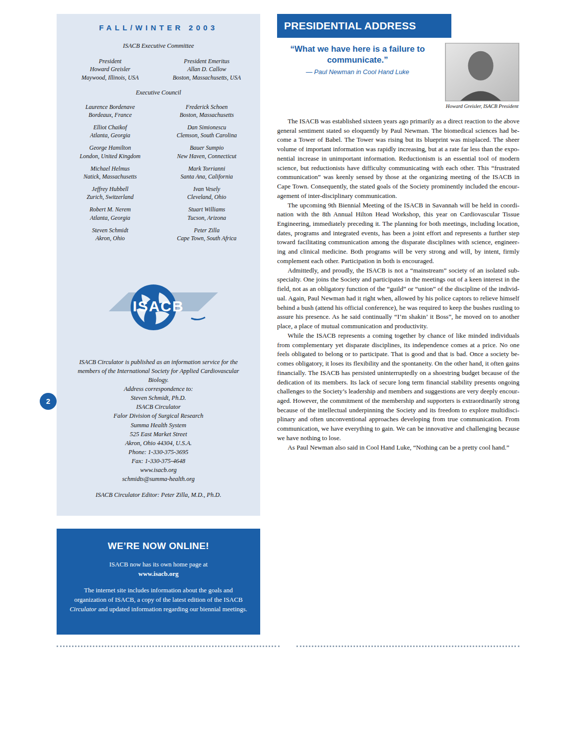2
FALL/WINTER 2003
ISACB Executive Committee
President
Howard Greisler
Maywood, Illinois, USA
President Emeritus
Allan D. Callow
Boston, Massachusetts, USA
Executive Council
Laurence Bordenave
Bordeaux, France
Elliot Chaikof
Atlanta, Georgia
George Hamilton
London, United Kingdom
Michael Helmus
Natick, Massachusetts
Jeffrey Hubbell
Zurich, Switzerland
Robert M. Nerem
Atlanta, Georgia
Steven Schmidt
Akron, Ohio
Frederick Schoen
Boston, Massachusetts
Dan Simionescu
Clemson, South Carolina
Bauer Sumpio
New Haven, Connecticut
Mark Torrianni
Santa Ana, California
Ivan Vesely
Cleveland, Ohio
Stuart Williams
Tucson, Arizona
Peter Zilla
Cape Town, South Africa
ISACB
ISACB Circulator is published as an information service for the members of the International Society for Applied Cardiovascular Biology.
Address correspondence to:
Steven Schmidt, Ph.D.
ISACB Circulator
Falor Division of Surgical Research
Summa Health System
525 East Market Street
Akron, Ohio 44304, U.S.A.
Phone: 1-330-375-3695
Fax: 1-330-375-4648
www.isacb.org
schmidts@summa-health.org
ISACB Circulator Editor: Peter Zilla, M.D., Ph.D.
WE’RE NOW ONLINE!
ISACB now has its own home page at
www.isacb.org
The internet site includes information about the goals and organization of ISACB, a copy of the latest edition of the ISACB Circulator and updated information regarding our biennial meetings.
PRESIDENTIAL ADDRESS
“What we have here is a failure to communicate.” — Paul Newman in Cool Hand Luke
Howard Greisler, ISACB President
The ISACB was established sixteen years ago primarily as a direct reaction to the above general sentiment stated so eloquently by Paul Newman. The biomedical sciences had become a Tower of Babel. The Tower was rising but its blueprint was misplaced. The sheer volume of important information was rapidly increasing, but at a rate far less than the exponential increase in unimportant information. Reductionism is an essential tool of modern science, but reductionists have difficulty communicating with each other. This “frustrated communication” was keenly sensed by those at the organizing meeting of the ISACB in Cape Town. Consequently, the stated goals of the Society prominently included the encouragement of inter-disciplinary communication.
The upcoming 9th Biennial Meeting of the ISACB in Savannah will be held in coordination with the 8th Annual Hilton Head Workshop, this year on Cardiovascular Tissue Engineering, immediately preceding it. The planning for both meetings, including location, dates, programs and integrated events, has been a joint effort and represents a further step toward facilitating communication among the disparate disciplines with science, engineering and clinical medicine. Both programs will be very strong and will, by intent, firmly complement each other. Participation in both is encouraged.
Admittedly, and proudly, the ISACB is not a “mainstream” society of an isolated subspecialty. One joins the Society and participates in the meetings out of a keen interest in the field, not as an obligatory function of the “guild” or “union” of the discipline of the individual. Again, Paul Newman had it right when, allowed by his police captors to relieve himself behind a bush (attend his official conference), he was required to keep the bushes rustling to assure his presence. As he said continually “I’m shakin’ it Boss”, he moved on to another place, a place of mutual communication and productivity.
While the ISACB represents a coming together by chance of like minded individuals from complementary yet disparate disciplines, its independence comes at a price. No one feels obligated to belong or to participate. That is good and that is bad. Once a society becomes obligatory, it loses its flexibility and the spontaneity. On the other hand, it often gains financially. The ISACB has persisted uninterruptedly on a shoestring budget because of the dedication of its members. Its lack of secure long term financial stability presents ongoing challenges to the Society’s leadership and members and suggestions are very deeply encouraged. However, the commitment of the membership and supporters is extraordinarily strong because of the intellectual underpinning the Society and its freedom to explore multidisciplinary and often unconventional approaches developing from true communication. From communication, we have everything to gain. We can be innovative and challenging because we have nothing to lose.
As Paul Newman also said in Cool Hand Luke, “Nothing can be a pretty cool hand.”